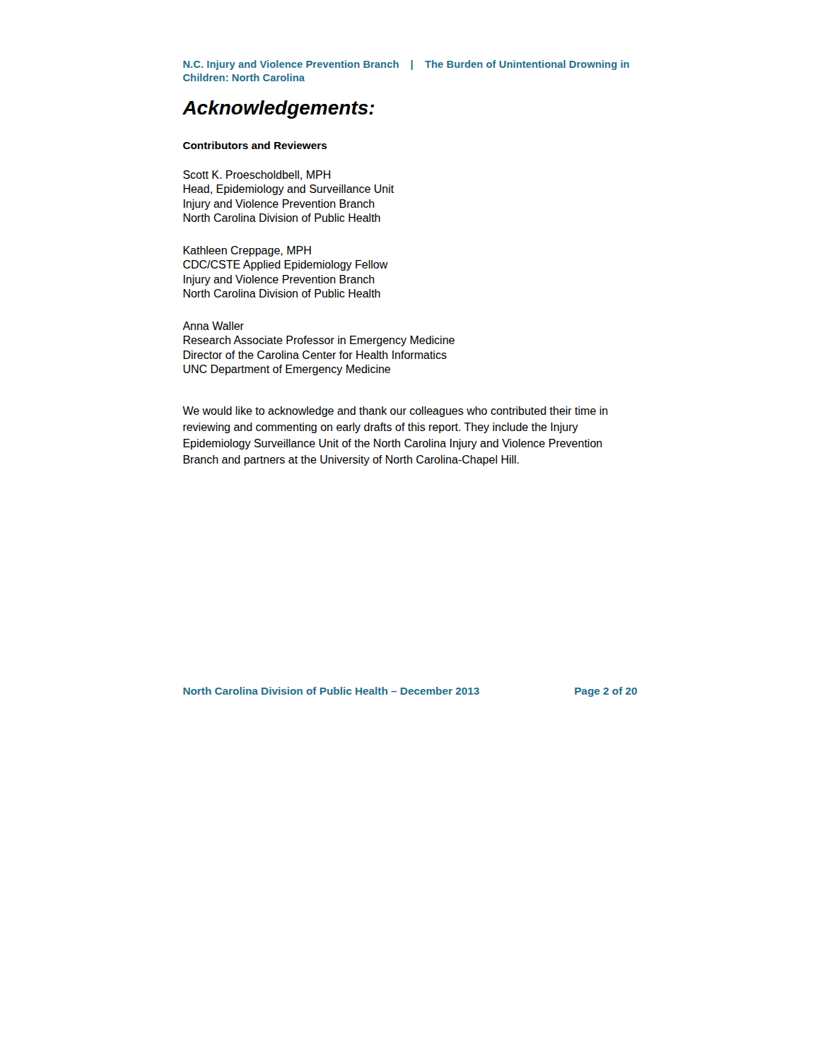N.C. Injury and Violence Prevention Branch|The Burden of Unintentional Drowning in Children: North Carolina
Acknowledgements:
Contributors and Reviewers
Scott K. Proescholdbell, MPH
Head, Epidemiology and Surveillance Unit
Injury and Violence Prevention Branch
North Carolina Division of Public Health
Kathleen Creppage, MPH
CDC/CSTE Applied Epidemiology Fellow
Injury and Violence Prevention Branch
North Carolina Division of Public Health
Anna Waller
Research Associate Professor in Emergency Medicine
Director of the Carolina Center for Health Informatics
UNC Department of Emergency Medicine
We would like to acknowledge and thank our colleagues who contributed their time in reviewing and commenting on early drafts of this report. They include the Injury Epidemiology Surveillance Unit of the North Carolina Injury and Violence Prevention Branch and partners at the University of North Carolina-Chapel Hill.
North Carolina Division of Public Health – December 2013 Page 2 of 20